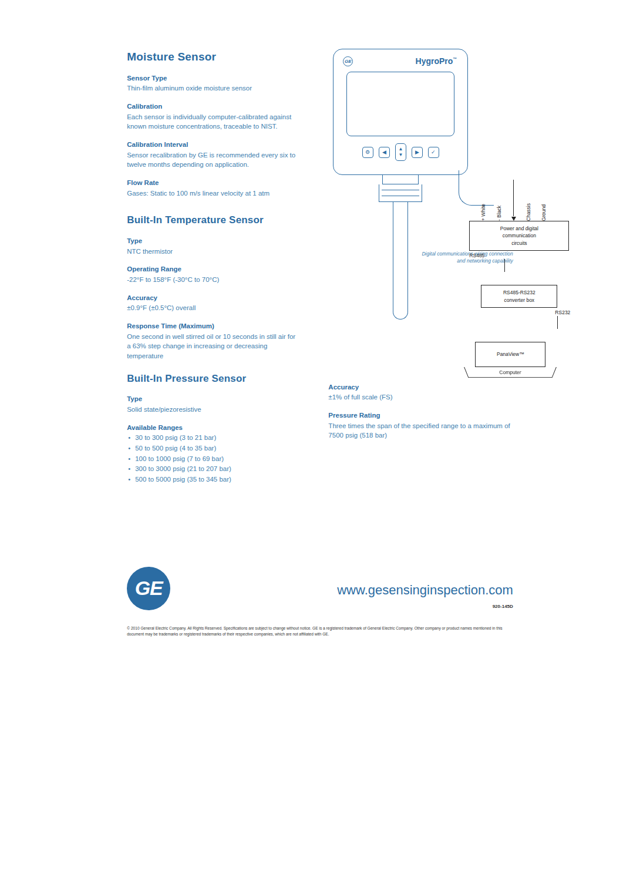Moisture Sensor
Sensor Type
Thin-film aluminum oxide moisture sensor
Calibration
Each sensor is individually computer-calibrated against known moisture concentrations, traceable to NIST.
Calibration Interval
Sensor recalibration by GE is recommended every six to twelve months depending on application.
Flow Rate
Gases: Static to 100 m/s linear velocity at 1 atm
Built-In Temperature Sensor
Type
NTC thermistor
Operating Range
-22°F to 158°F (-30°C to 70°C)
Accuracy
±0.9°F (±0.5°C) overall
Response Time (Maximum)
One second in well stirred oil or 10 seconds in still air for a 63% step change in increasing or decreasing temperature
GE
HygroPro™
⚙
◀
▲▼
▶
✓
+ White
- Black
Chassis
Ground
Power and digital
communication
circuits
RS485
RS485-RS232
converter box
RS232
PanaView™
Computer
Digital communications wiring connection
and networking capability
Built-In Pressure Sensor
Type
Solid state/piezoresistive
Available Ranges
30 to 300 psig (3 to 21 bar)
50 to 500 psig (4 to 35 bar)
100 to 1000 psig (7 to 69 bar)
300 to 3000 psig (21 to 207 bar)
500 to 5000 psig (35 to 345 bar)
Accuracy
±1% of full scale (FS)
Pressure Rating
Three times the span of the specified range to a maximum of 7500 psig (518 bar)
GE
www.gesensinginspection.com
920-145D
© 2010 General Electric Company. All Rights Reserved. Specifications are subject to change without notice. GE is a registered trademark of General Electric Company. Other company or product names mentioned in this document may be trademarks or registered trademarks of their respective companies, which are not affiliated with GE.